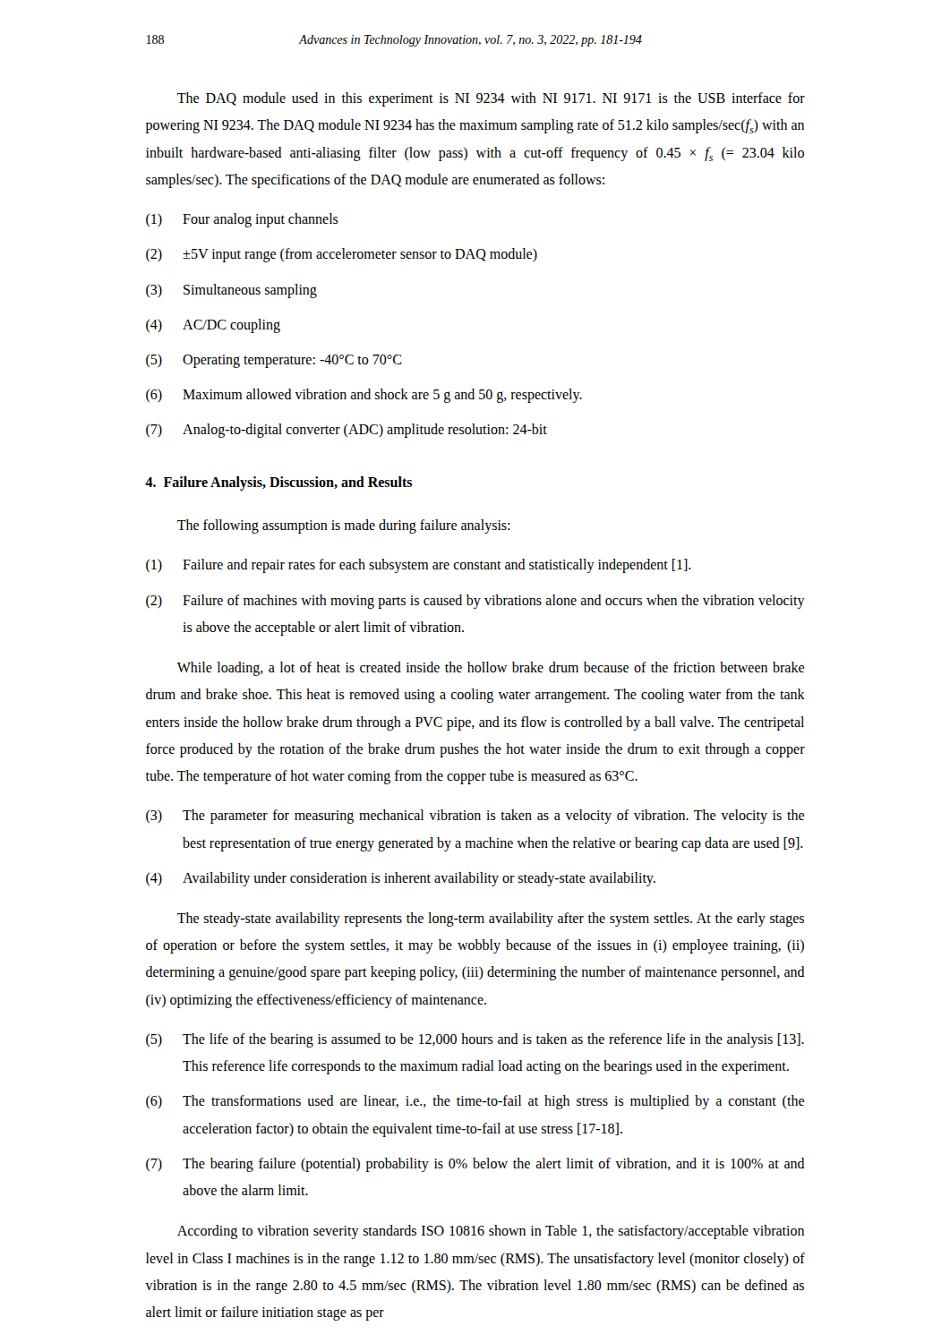188
Advances in Technology Innovation, vol. 7, no. 3, 2022, pp. 181-194
The DAQ module used in this experiment is NI 9234 with NI 9171. NI 9171 is the USB interface for powering NI 9234. The DAQ module NI 9234 has the maximum sampling rate of 51.2 kilo samples/sec(fs) with an inbuilt hardware-based anti-aliasing filter (low pass) with a cut-off frequency of 0.45 × fs (= 23.04 kilo samples/sec). The specifications of the DAQ module are enumerated as follows:
(1) Four analog input channels
(2)±5V input range (from accelerometer sensor to DAQ module)
(3) Simultaneous sampling
(4) AC/DC coupling
(5) Operating temperature: -40°C to 70°C
(6) Maximum allowed vibration and shock are 5 g and 50 g, respectively.
(7) Analog-to-digital converter (ADC) amplitude resolution: 24-bit
4. Failure Analysis, Discussion, and Results
The following assumption is made during failure analysis:
(1) Failure and repair rates for each subsystem are constant and statistically independent [1].
(2) Failure of machines with moving parts is caused by vibrations alone and occurs when the vibration velocity is above the acceptable or alert limit of vibration.
While loading, a lot of heat is created inside the hollow brake drum because of the friction between brake drum and brake shoe. This heat is removed using a cooling water arrangement. The cooling water from the tank enters inside the hollow brake drum through a PVC pipe, and its flow is controlled by a ball valve. The centripetal force produced by the rotation of the brake drum pushes the hot water inside the drum to exit through a copper tube. The temperature of hot water coming from the copper tube is measured as 63°C.
(3) The parameter for measuring mechanical vibration is taken as a velocity of vibration. The velocity is the best representation of true energy generated by a machine when the relative or bearing cap data are used [9].
(4) Availability under consideration is inherent availability or steady-state availability.
The steady-state availability represents the long-term availability after the system settles. At the early stages of operation or before the system settles, it may be wobbly because of the issues in (i) employee training, (ii) determining a genuine/good spare part keeping policy, (iii) determining the number of maintenance personnel, and (iv) optimizing the effectiveness/efficiency of maintenance.
(5) The life of the bearing is assumed to be 12,000 hours and is taken as the reference life in the analysis [13]. This reference life corresponds to the maximum radial load acting on the bearings used in the experiment.
(6) The transformations used are linear, i.e., the time-to-fail at high stress is multiplied by a constant (the acceleration factor) to obtain the equivalent time-to-fail at use stress [17-18].
(7) The bearing failure (potential) probability is 0% below the alert limit of vibration, and it is 100% at and above the alarm limit.
According to vibration severity standards ISO 10816 shown in Table 1, the satisfactory/acceptable vibration level in Class I machines is in the range 1.12 to 1.80 mm/sec (RMS). The unsatisfactory level (monitor closely) of vibration is in the range 2.80 to 4.5 mm/sec (RMS). The vibration level 1.80 mm/sec (RMS) can be defined as alert limit or failure initiation stage as per